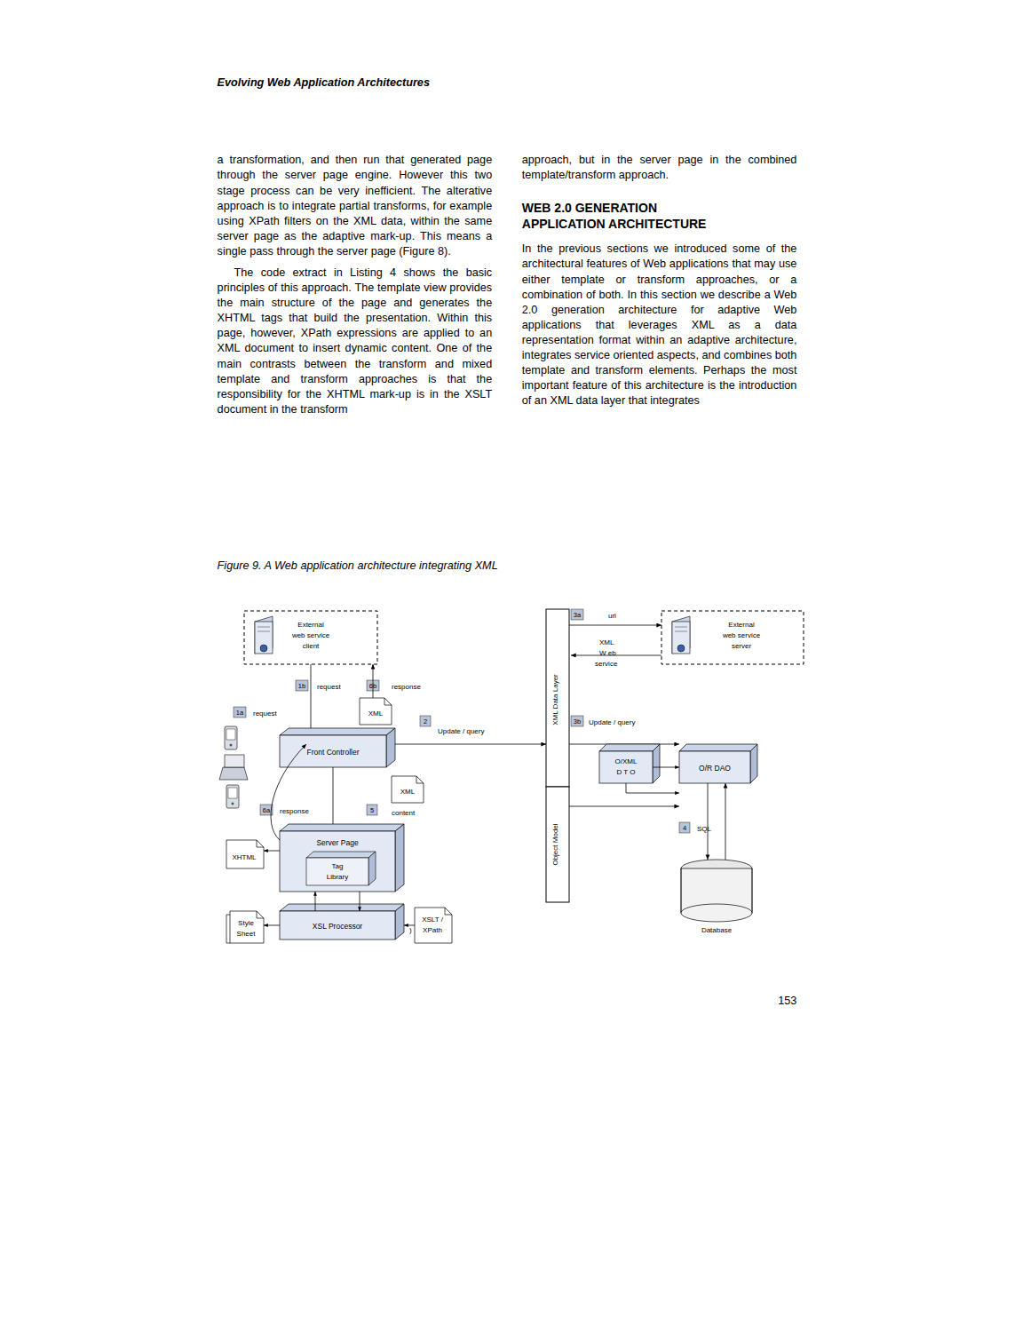Evolving Web Application Architectures
a transformation, and then run that generated page through the server page engine. However this two stage process can be very inefficient. The alterative approach is to integrate partial transforms, for example using XPath filters on the XML data, within the same server page as the adaptive mark-up. This means a single pass through the server page (Figure 8).
The code extract in Listing 4 shows the basic principles of this approach. The template view provides the main structure of the page and generates the XHTML tags that build the presentation. Within this page, however, XPath expressions are applied to an XML document to insert dynamic content. One of the main contrasts between the transform and mixed template and transform approaches is that the responsibility for the XHTML mark-up is in the XSLT document in the transform
approach, but in the server page in the combined template/transform approach.
WEB 2.0 GENERATION
APPLICATION ARCHITECTURE
In the previous sections we introduced some of the architectural features of Web applications that may use either template or transform approaches, or a combination of both. In this section we describe a Web 2.0 generation architecture for adaptive Web applications that leverages XML as a data representation format within an adaptive architecture, integrates service oriented aspects, and combines both template and transform elements. Perhaps the most important feature of this architecture is the introduction of an XML data layer that integrates
Figure 9. A Web application architecture integrating XML
External web service client External web service server XML Data Layer Object Model 3a url XML W eb service 1b request 6b response XML 1a request Front Controller 2 Update / query 3b Update / query O/XML D T O O/R DAO XML 5 content 6a response 4 SQL Database Server Page Tag Library XHTML Style Sheet XSL Processor XSLT / XPath )
153